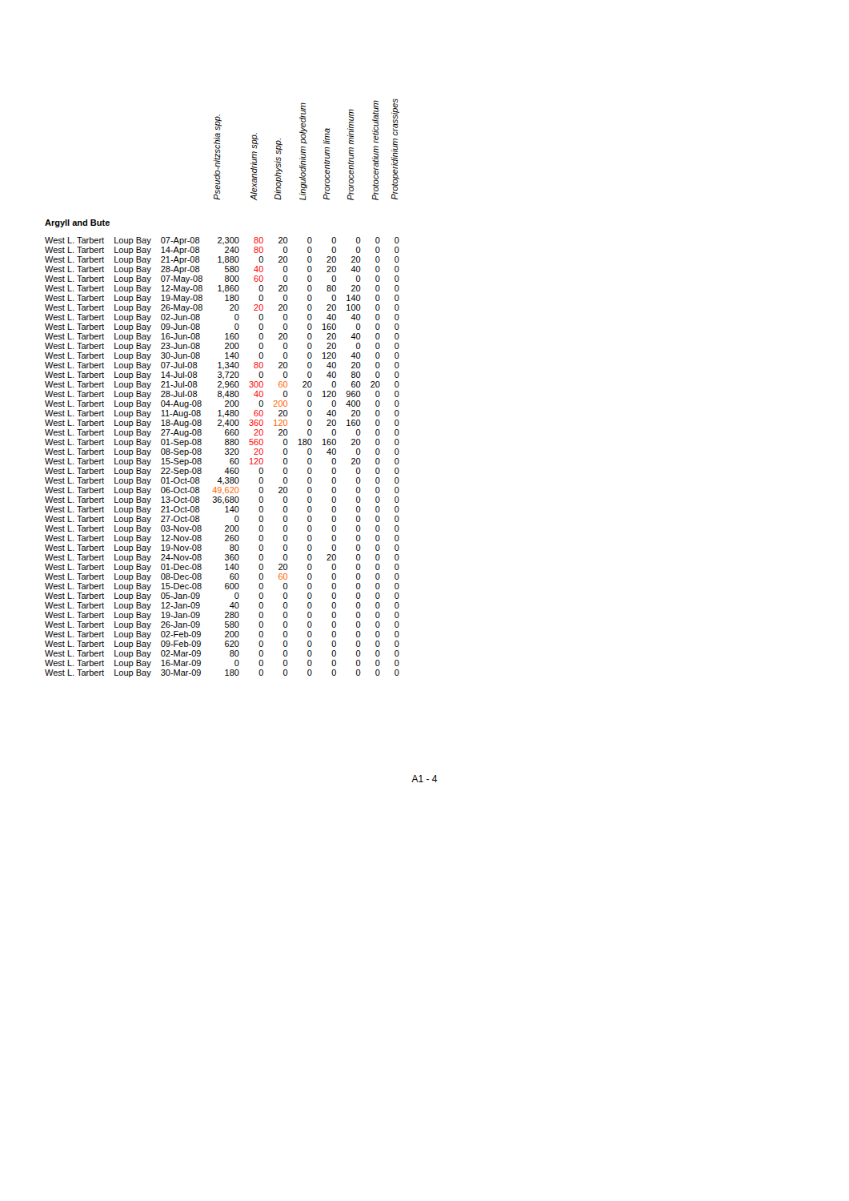| | | | Pseudo-nitzschia spp. | Alexandrium spp. | Dinophysis spp. | Lingulodinium polyedrum | Prorocentrum lima | Prorocentrum minimum | Protoceratium reticulatum | Protoperidinium crassipes |
| --- | --- | --- | --- | --- | --- | --- | --- | --- | --- | --- |
| Argyll and Bute |
| West L. Tarbert | Loup Bay | 07-Apr-08 | 2,300 | 80 | 20 | 0 | 0 | 0 | 0 | 0 |
| West L. Tarbert | Loup Bay | 14-Apr-08 | 240 | 80 | 0 | 0 | 0 | 0 | 0 | 0 |
| West L. Tarbert | Loup Bay | 21-Apr-08 | 1,880 | 0 | 20 | 0 | 20 | 20 | 0 | 0 |
| West L. Tarbert | Loup Bay | 28-Apr-08 | 580 | 40 | 0 | 0 | 20 | 40 | 0 | 0 |
| West L. Tarbert | Loup Bay | 07-May-08 | 800 | 60 | 0 | 0 | 0 | 0 | 0 | 0 |
| West L. Tarbert | Loup Bay | 12-May-08 | 1,860 | 0 | 20 | 0 | 80 | 20 | 0 | 0 |
| West L. Tarbert | Loup Bay | 19-May-08 | 180 | 0 | 0 | 0 | 0 | 140 | 0 | 0 |
| West L. Tarbert | Loup Bay | 26-May-08 | 20 | 20 | 20 | 0 | 20 | 100 | 0 | 0 |
| West L. Tarbert | Loup Bay | 02-Jun-08 | 0 | 0 | 0 | 0 | 40 | 40 | 0 | 0 |
| West L. Tarbert | Loup Bay | 09-Jun-08 | 0 | 0 | 0 | 0 | 160 | 0 | 0 | 0 |
| West L. Tarbert | Loup Bay | 16-Jun-08 | 160 | 0 | 20 | 0 | 20 | 40 | 0 | 0 |
| West L. Tarbert | Loup Bay | 23-Jun-08 | 200 | 0 | 0 | 0 | 20 | 0 | 0 | 0 |
| West L. Tarbert | Loup Bay | 30-Jun-08 | 140 | 0 | 0 | 0 | 120 | 40 | 0 | 0 |
| West L. Tarbert | Loup Bay | 07-Jul-08 | 1,340 | 80 | 20 | 0 | 40 | 20 | 0 | 0 |
| West L. Tarbert | Loup Bay | 14-Jul-08 | 3,720 | 0 | 0 | 0 | 40 | 80 | 0 | 0 |
| West L. Tarbert | Loup Bay | 21-Jul-08 | 2,960 | 300 | 60 | 20 | 0 | 60 | 20 | 0 |
| West L. Tarbert | Loup Bay | 28-Jul-08 | 8,480 | 40 | 0 | 0 | 120 | 960 | 0 | 0 |
| West L. Tarbert | Loup Bay | 04-Aug-08 | 200 | 0 | 200 | 0 | 0 | 400 | 0 | 0 |
| West L. Tarbert | Loup Bay | 11-Aug-08 | 1,480 | 60 | 20 | 0 | 40 | 20 | 0 | 0 |
| West L. Tarbert | Loup Bay | 18-Aug-08 | 2,400 | 360 | 120 | 0 | 20 | 160 | 0 | 0 |
| West L. Tarbert | Loup Bay | 27-Aug-08 | 660 | 20 | 20 | 0 | 0 | 0 | 0 | 0 |
| West L. Tarbert | Loup Bay | 01-Sep-08 | 880 | 560 | 0 | 180 | 160 | 20 | 0 | 0 |
| West L. Tarbert | Loup Bay | 08-Sep-08 | 320 | 20 | 0 | 0 | 40 | 0 | 0 | 0 |
| West L. Tarbert | Loup Bay | 15-Sep-08 | 60 | 120 | 0 | 0 | 0 | 20 | 0 | 0 |
| West L. Tarbert | Loup Bay | 22-Sep-08 | 460 | 0 | 0 | 0 | 0 | 0 | 0 | 0 |
| West L. Tarbert | Loup Bay | 01-Oct-08 | 4,380 | 0 | 0 | 0 | 0 | 0 | 0 | 0 |
| West L. Tarbert | Loup Bay | 06-Oct-08 | 49,620 | 0 | 20 | 0 | 0 | 0 | 0 | 0 |
| West L. Tarbert | Loup Bay | 13-Oct-08 | 36,680 | 0 | 0 | 0 | 0 | 0 | 0 | 0 |
| West L. Tarbert | Loup Bay | 21-Oct-08 | 140 | 0 | 0 | 0 | 0 | 0 | 0 | 0 |
| West L. Tarbert | Loup Bay | 27-Oct-08 | 0 | 0 | 0 | 0 | 0 | 0 | 0 | 0 |
| West L. Tarbert | Loup Bay | 03-Nov-08 | 200 | 0 | 0 | 0 | 0 | 0 | 0 | 0 |
| West L. Tarbert | Loup Bay | 12-Nov-08 | 260 | 0 | 0 | 0 | 0 | 0 | 0 | 0 |
| West L. Tarbert | Loup Bay | 19-Nov-08 | 80 | 0 | 0 | 0 | 0 | 0 | 0 | 0 |
| West L. Tarbert | Loup Bay | 24-Nov-08 | 360 | 0 | 0 | 0 | 20 | 0 | 0 | 0 |
| West L. Tarbert | Loup Bay | 01-Dec-08 | 140 | 0 | 20 | 0 | 0 | 0 | 0 | 0 |
| West L. Tarbert | Loup Bay | 08-Dec-08 | 60 | 0 | 60 | 0 | 0 | 0 | 0 | 0 |
| West L. Tarbert | Loup Bay | 15-Dec-08 | 600 | 0 | 0 | 0 | 0 | 0 | 0 | 0 |
| West L. Tarbert | Loup Bay | 05-Jan-09 | 0 | 0 | 0 | 0 | 0 | 0 | 0 | 0 |
| West L. Tarbert | Loup Bay | 12-Jan-09 | 40 | 0 | 0 | 0 | 0 | 0 | 0 | 0 |
| West L. Tarbert | Loup Bay | 19-Jan-09 | 280 | 0 | 0 | 0 | 0 | 0 | 0 | 0 |
| West L. Tarbert | Loup Bay | 26-Jan-09 | 580 | 0 | 0 | 0 | 0 | 0 | 0 | 0 |
| West L. Tarbert | Loup Bay | 02-Feb-09 | 200 | 0 | 0 | 0 | 0 | 0 | 0 | 0 |
| West L. Tarbert | Loup Bay | 09-Feb-09 | 620 | 0 | 0 | 0 | 0 | 0 | 0 | 0 |
| West L. Tarbert | Loup Bay | 02-Mar-09 | 80 | 0 | 0 | 0 | 0 | 0 | 0 | 0 |
| West L. Tarbert | Loup Bay | 16-Mar-09 | 0 | 0 | 0 | 0 | 0 | 0 | 0 | 0 |
| West L. Tarbert | Loup Bay | 30-Mar-09 | 180 | 0 | 0 | 0 | 0 | 0 | 0 | 0 |
A1 - 4